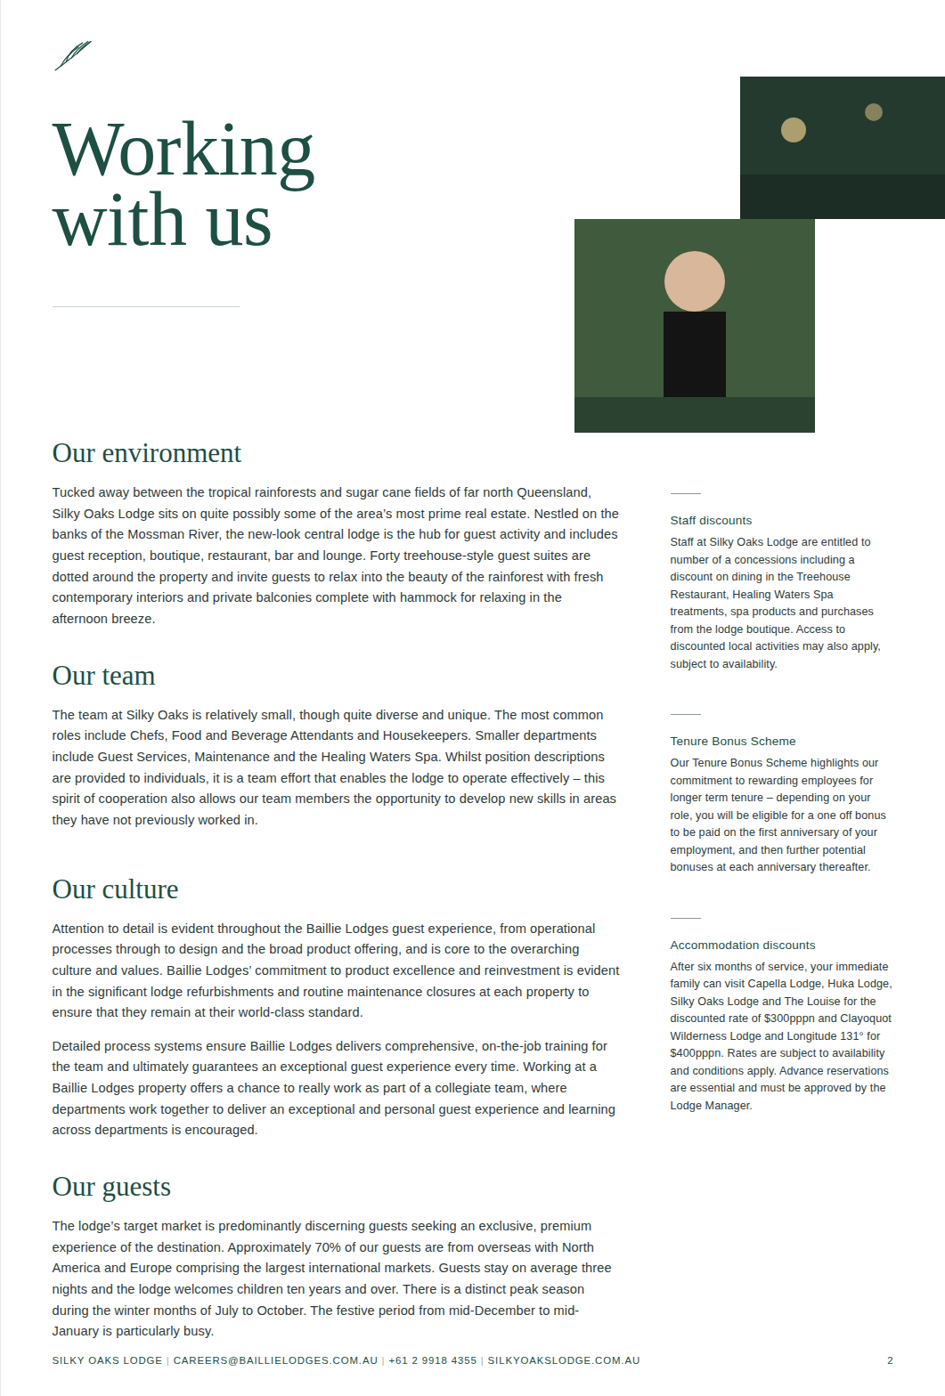Working
with us
Our environment
Tucked away between the tropical rainforests and sugar cane fields of far north Queensland, Silky Oaks Lodge sits on quite possibly some of the area’s most prime real estate. Nestled on the banks of the Mossman River, the new-look central lodge is the hub for guest activity and includes guest reception, boutique, restaurant, bar and lounge. Forty treehouse-style guest suites are dotted around the property and invite guests to relax into the beauty of the rainforest with fresh contemporary interiors and private balconies complete with hammock for relaxing in the afternoon breeze.
Our team
The team at Silky Oaks is relatively small, though quite diverse and unique. The most common roles include Chefs, Food and Beverage Attendants and Housekeepers. Smaller departments include Guest Services, Maintenance and the Healing Waters Spa. Whilst position descriptions are provided to individuals, it is a team effort that enables the lodge to operate effectively – this spirit of cooperation also allows our team members the opportunity to develop new skills in areas they have not previously worked in.
Our culture
Attention to detail is evident throughout the Baillie Lodges guest experience, from operational processes through to design and the broad product offering, and is core to the overarching culture and values. Baillie Lodges’ commitment to product excellence and reinvestment is evident in the significant lodge refurbishments and routine maintenance closures at each property to ensure that they remain at their world-class standard.
Detailed process systems ensure Baillie Lodges delivers comprehensive, on-the-job training for the team and ultimately guarantees an exceptional guest experience every time. Working at a Baillie Lodges property offers a chance to really work as part of a collegiate team, where departments work together to deliver an exceptional and personal guest experience and learning across departments is encouraged.
Our guests
The lodge’s target market is predominantly discerning guests seeking an exclusive, premium experience of the destination. Approximately 70% of our guests are from overseas with North America and Europe comprising the largest international markets. Guests stay on average three nights and the lodge welcomes children ten years and over. There is a distinct peak season during the winter months of July to October. The festive period from mid-December to mid-January is particularly busy.
Staff discounts
Staff at Silky Oaks Lodge are entitled to number of a concessions including a discount on dining in the Treehouse Restaurant, Healing Waters Spa treatments, spa products and purchases from the lodge boutique. Access to discounted local activities may also apply, subject to availability.
Tenure Bonus Scheme
Our Tenure Bonus Scheme highlights our commitment to rewarding employees for longer term tenure – depending on your role, you will be eligible for a one off bonus to be paid on the first anniversary of your employment, and then further potential bonuses at each anniversary thereafter.
Accommodation discounts
After six months of service, your immediate family can visit Capella Lodge, Huka Lodge, Silky Oaks Lodge and The Louise for the discounted rate of $300pppn and Clayoquot Wilderness Lodge and Longitude 131° for $400pppn. Rates are subject to availability and conditions apply. Advance reservations are essential and must be approved by the Lodge Manager.
Silky Oaks Lodge|careers@baillielodges.com.au|+61 2 9918 4355|silkyoakslodge.com.au
2